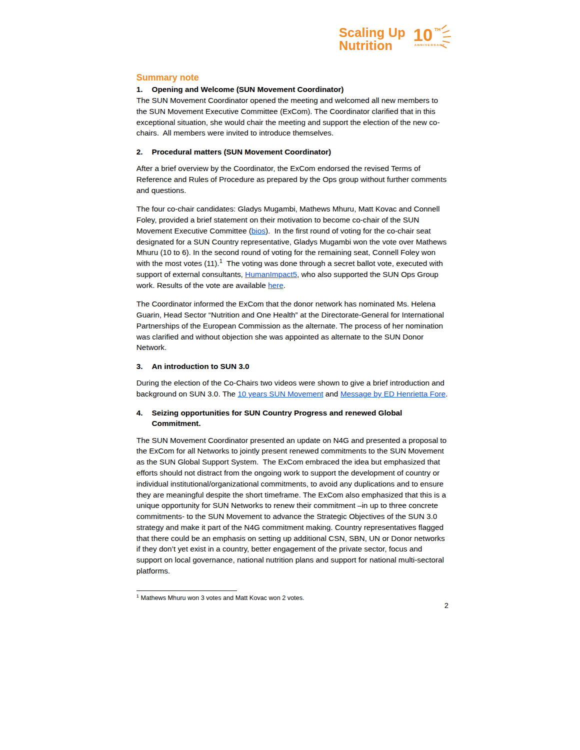Scaling Up
Nutrition
10
TH
ANNIVERSARY
Summary note
1.
Opening and Welcome (SUN Movement Coordinator)
The SUN Movement Coordinator opened the meeting and welcomed all new members to the SUN Movement Executive Committee (ExCom). The Coordinator clarified that in this exceptional situation, she would chair the meeting and support the election of the new co-chairs. All members were invited to introduce themselves.
2.
Procedural matters (SUN Movement Coordinator)
After a brief overview by the Coordinator, the ExCom endorsed the revised Terms of Reference and Rules of Procedure as prepared by the Ops group without further comments and questions.
The four co-chair candidates: Gladys Mugambi, Mathews Mhuru, Matt Kovac and Connell Foley, provided a brief statement on their motivation to become co-chair of the SUN Movement Executive Committee (bios). In the first round of voting for the co-chair seat designated for a SUN Country representative, Gladys Mugambi won the vote over Mathews Mhuru (10 to 6). In the second round of voting for the remaining seat, Connell Foley won with the most votes (11).1 The voting was done through a secret ballot vote, executed with support of external consultants, HumanImpact5, who also supported the SUN Ops Group work. Results of the vote are available here.
The Coordinator informed the ExCom that the donor network has nominated Ms. Helena Guarin, Head Sector “Nutrition and One Health” at the Directorate-General for International Partnerships of the European Commission as the alternate. The process of her nomination was clarified and without objection she was appointed as alternate to the SUN Donor Network.
3.
An introduction to SUN 3.0
During the election of the Co-Chairs two videos were shown to give a brief introduction and background on SUN 3.0. The 10 years SUN Movement and Message by ED Henrietta Fore.
4.
Seizing opportunities for SUN Country Progress and renewed Global Commitment.
The SUN Movement Coordinator presented an update on N4G and presented a proposal to the ExCom for all Networks to jointly present renewed commitments to the SUN Movement as the SUN Global Support System. The ExCom embraced the idea but emphasized that efforts should not distract from the ongoing work to support the development of country or individual institutional/organizational commitments, to avoid any duplications and to ensure they are meaningful despite the short timeframe. The ExCom also emphasized that this is a unique opportunity for SUN Networks to renew their commitment –in up to three concrete commitments- to the SUN Movement to advance the Strategic Objectives of the SUN 3.0 strategy and make it part of the N4G commitment making. Country representatives flagged that there could be an emphasis on setting up additional CSN, SBN, UN or Donor networks if they don’t yet exist in a country, better engagement of the private sector, focus and support on local governance, national nutrition plans and support for national multi-sectoral platforms.
1 Mathews Mhuru won 3 votes and Matt Kovac won 2 votes.
2